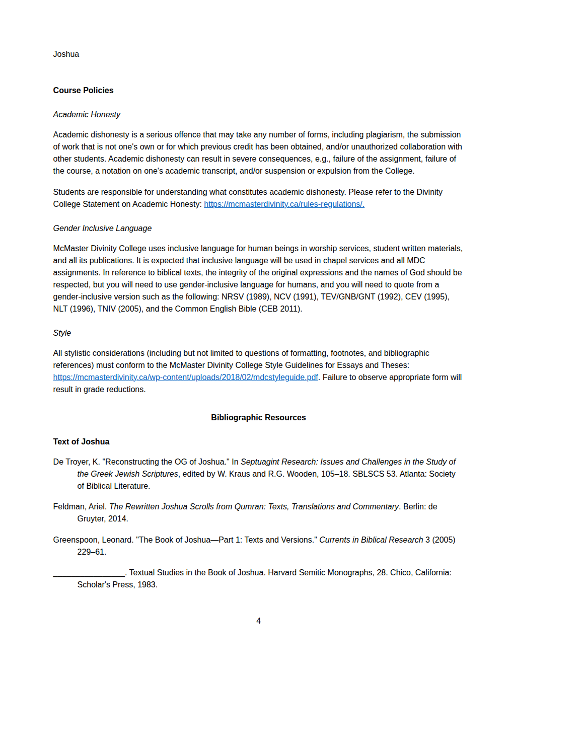Joshua
Course Policies
Academic Honesty
Academic dishonesty is a serious offence that may take any number of forms, including plagiarism, the submission of work that is not one's own or for which previous credit has been obtained, and/or unauthorized collaboration with other students. Academic dishonesty can result in severe consequences, e.g., failure of the assignment, failure of the course, a notation on one's academic transcript, and/or suspension or expulsion from the College.
Students are responsible for understanding what constitutes academic dishonesty. Please refer to the Divinity College Statement on Academic Honesty: https://mcmasterdivinity.ca/rules-regulations/.
Gender Inclusive Language
McMaster Divinity College uses inclusive language for human beings in worship services, student written materials, and all its publications. It is expected that inclusive language will be used in chapel services and all MDC assignments. In reference to biblical texts, the integrity of the original expressions and the names of God should be respected, but you will need to use gender-inclusive language for humans, and you will need to quote from a gender-inclusive version such as the following: NRSV (1989), NCV (1991), TEV/GNB/GNT (1992), CEV (1995), NLT (1996), TNIV (2005), and the Common English Bible (CEB 2011).
Style
All stylistic considerations (including but not limited to questions of formatting, footnotes, and bibliographic references) must conform to the McMaster Divinity College Style Guidelines for Essays and Theses: https://mcmasterdivinity.ca/wp-content/uploads/2018/02/mdcstyleguide.pdf. Failure to observe appropriate form will result in grade reductions.
Bibliographic Resources
Text of Joshua
De Troyer, K. "Reconstructing the OG of Joshua." In Septuagint Research: Issues and Challenges in the Study of the Greek Jewish Scriptures, edited by W. Kraus and R.G. Wooden, 105–18. SBLSCS 53. Atlanta: Society of Biblical Literature.
Feldman, Ariel. The Rewritten Joshua Scrolls from Qumran: Texts, Translations and Commentary. Berlin: de Gruyter, 2014.
Greenspoon, Leonard. "The Book of Joshua—Part 1: Texts and Versions." Currents in Biblical Research 3 (2005) 229–61.
________________. Textual Studies in the Book of Joshua. Harvard Semitic Monographs, 28. Chico, California: Scholar's Press, 1983.
4